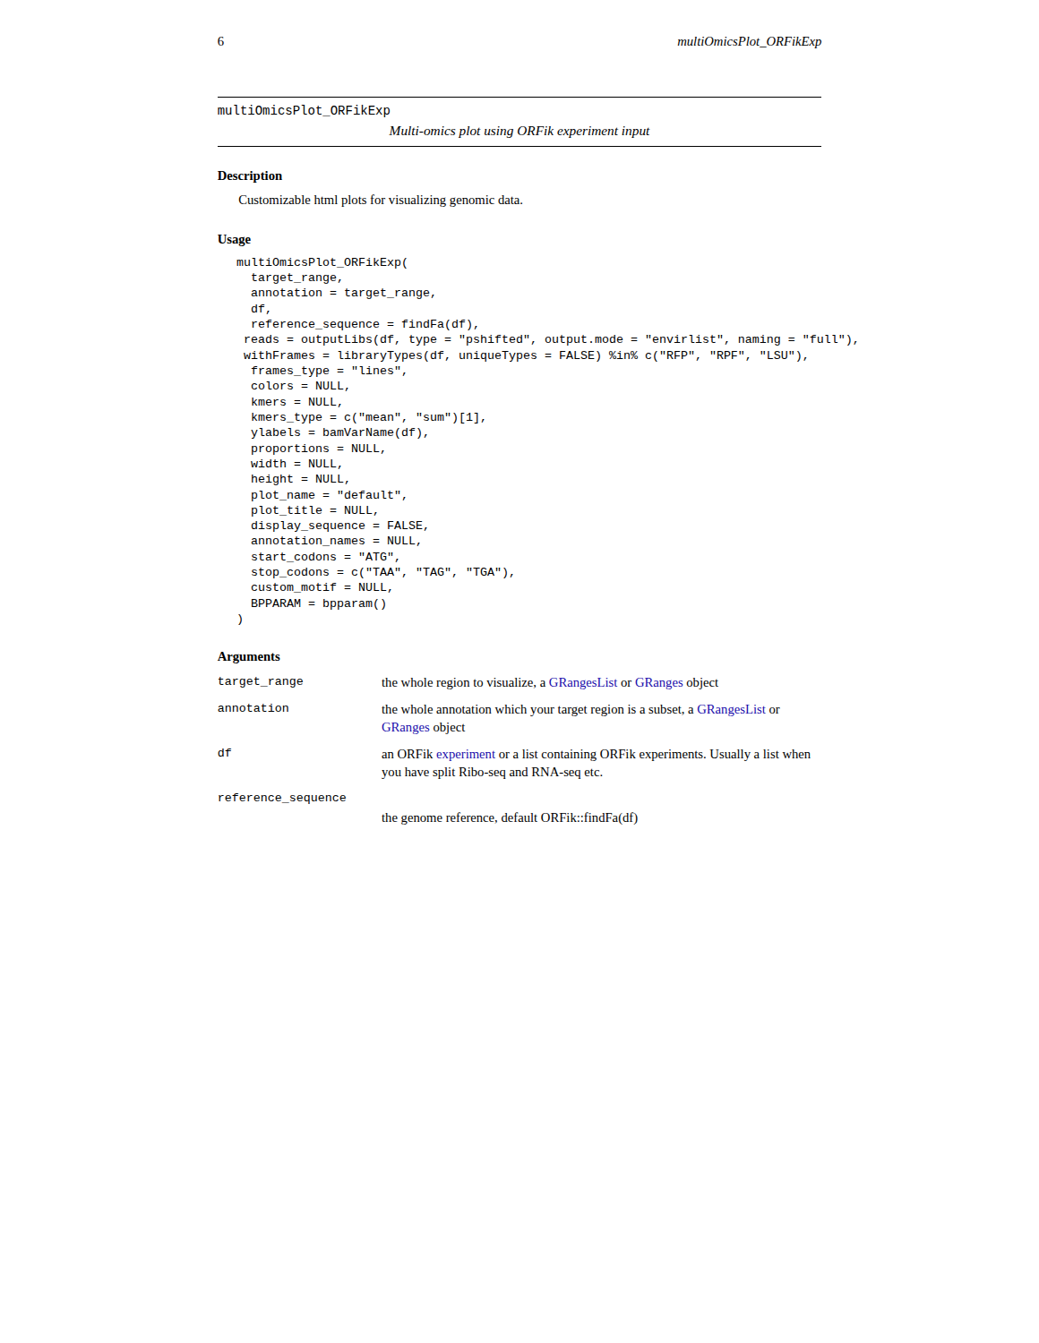6 multiOmicsPlot_ORFikExp
multiOmicsPlot_ORFikExp
Multi-omics plot using ORFik experiment input
Description
Customizable html plots for visualizing genomic data.
Usage
multiOmicsPlot_ORFikExp(
  target_range,
  annotation = target_range,
  df,
  reference_sequence = findFa(df),
 reads = outputLibs(df, type = "pshifted", output.mode = "envirlist", naming = "full"),
 withFrames = libraryTypes(df, uniqueTypes = FALSE) %in% c("RFP", "RPF", "LSU"),
  frames_type = "lines",
  colors = NULL,
  kmers = NULL,
  kmers_type = c("mean", "sum")[1],
  ylabels = bamVarName(df),
  proportions = NULL,
  width = NULL,
  height = NULL,
  plot_name = "default",
  plot_title = NULL,
  display_sequence = FALSE,
  annotation_names = NULL,
  start_codons = "ATG",
  stop_codons = c("TAA", "TAG", "TGA"),
  custom_motif = NULL,
  BPPARAM = bpparam()
)
Arguments
target_range
the whole region to visualize, a GRangesList or GRanges object
annotation
the whole annotation which your target region is a subset, a GRangesList or GRanges object
df
an ORFik experiment or a list containing ORFik experiments. Usually a list when you have split Ribo-seq and RNA-seq etc.
reference_sequence
the genome reference, default ORFik::findFa(df)